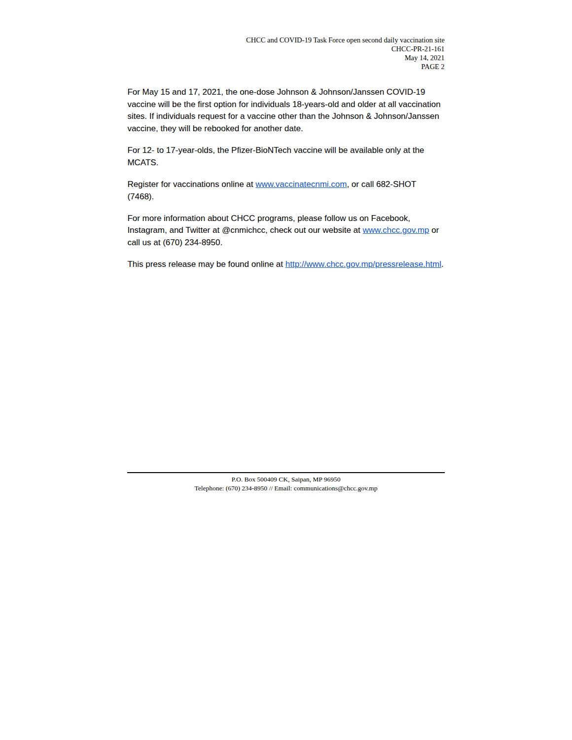CHCC and COVID-19 Task Force open second daily vaccination site
CHCC-PR-21-161
May 14, 2021
PAGE 2
For May 15 and 17, 2021, the one-dose Johnson & Johnson/Janssen COVID-19 vaccine will be the first option for individuals 18-years-old and older at all vaccination sites. If individuals request for a vaccine other than the Johnson & Johnson/Janssen vaccine, they will be rebooked for another date.
For 12- to 17-year-olds, the Pfizer-BioNTech vaccine will be available only at the MCATS.
Register for vaccinations online at www.vaccinatecnmi.com, or call 682-SHOT (7468).
For more information about CHCC programs, please follow us on Facebook, Instagram, and Twitter at @cnmichcc, check out our website at www.chcc.gov.mp or call us at (670) 234-8950.
This press release may be found online at http://www.chcc.gov.mp/pressrelease.html.
P.O. Box 500409 CK, Saipan, MP 96950
Telephone: (670) 234-8950 // Email: communications@chcc.gov.mp